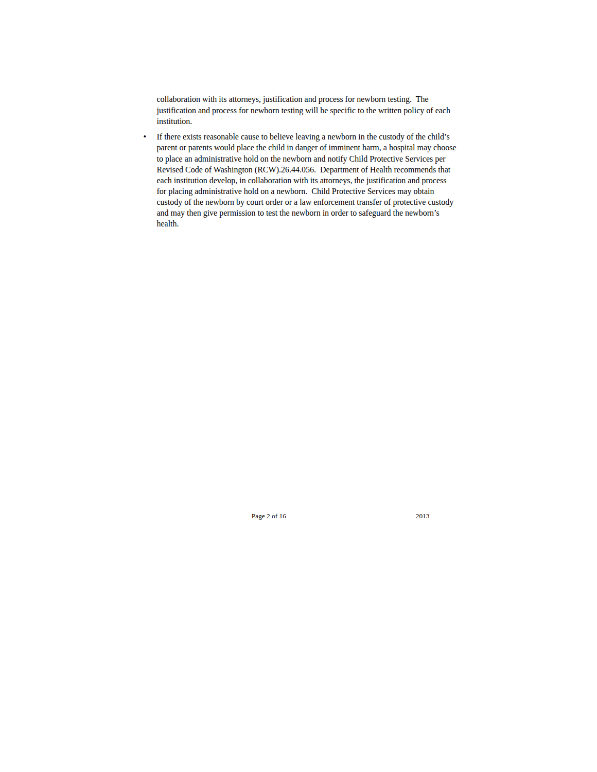collaboration with its attorneys, justification and process for newborn testing. The justification and process for newborn testing will be specific to the written policy of each institution.
If there exists reasonable cause to believe leaving a newborn in the custody of the child’s parent or parents would place the child in danger of imminent harm, a hospital may choose to place an administrative hold on the newborn and notify Child Protective Services per Revised Code of Washington (RCW).26.44.056. Department of Health recommends that each institution develop, in collaboration with its attorneys, the justification and process for placing administrative hold on a newborn. Child Protective Services may obtain custody of the newborn by court order or a law enforcement transfer of protective custody and may then give permission to test the newborn in order to safeguard the newborn’s health.
Page 2 of 16 2013